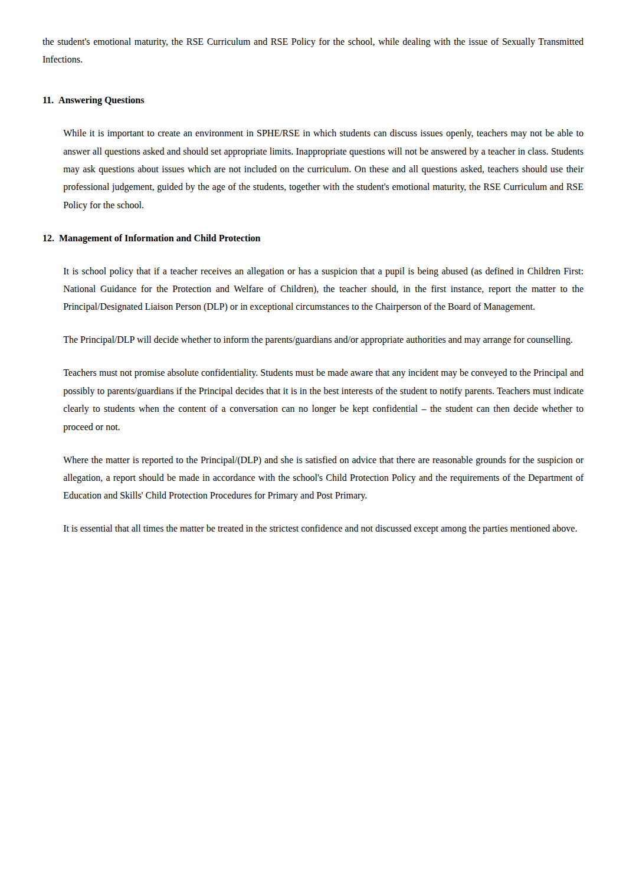the student's emotional maturity, the RSE Curriculum and RSE Policy for the school, while dealing with the issue of Sexually Transmitted Infections.
11. Answering Questions
While it is important to create an environment in SPHE/RSE in which students can discuss issues openly, teachers may not be able to answer all questions asked and should set appropriate limits. Inappropriate questions will not be answered by a teacher in class. Students may ask questions about issues which are not included on the curriculum. On these and all questions asked, teachers should use their professional judgement, guided by the age of the students, together with the student's emotional maturity, the RSE Curriculum and RSE Policy for the school.
12. Management of Information and Child Protection
It is school policy that if a teacher receives an allegation or has a suspicion that a pupil is being abused (as defined in Children First: National Guidance for the Protection and Welfare of Children), the teacher should, in the first instance, report the matter to the Principal/Designated Liaison Person (DLP) or in exceptional circumstances to the Chairperson of the Board of Management.
The Principal/DLP will decide whether to inform the parents/guardians and/or appropriate authorities and may arrange for counselling.
Teachers must not promise absolute confidentiality. Students must be made aware that any incident may be conveyed to the Principal and possibly to parents/guardians if the Principal decides that it is in the best interests of the student to notify parents. Teachers must indicate clearly to students when the content of a conversation can no longer be kept confidential – the student can then decide whether to proceed or not.
Where the matter is reported to the Principal/(DLP) and she is satisfied on advice that there are reasonable grounds for the suspicion or allegation, a report should be made in accordance with the school's Child Protection Policy and the requirements of the Department of Education and Skills' Child Protection Procedures for Primary and Post Primary.
It is essential that all times the matter be treated in the strictest confidence and not discussed except among the parties mentioned above.